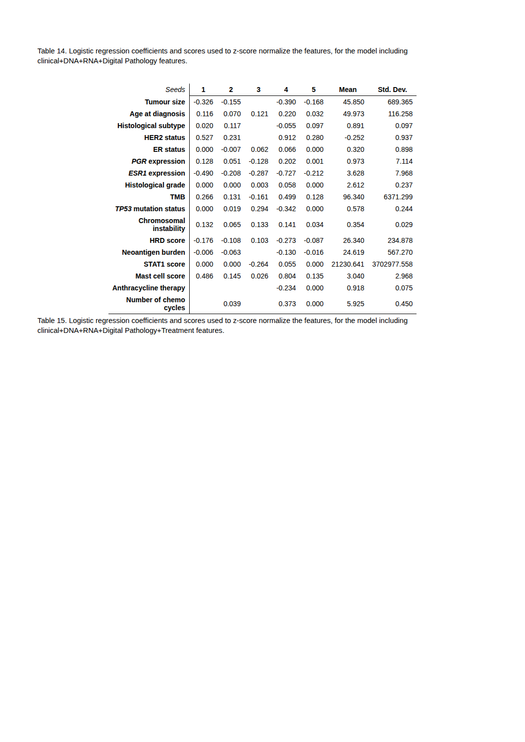Table 14. Logistic regression coefficients and scores used to z-score normalize the features, for the model including clinical+DNA+RNA+Digital Pathology features.
| Seeds | 1 | 2 | 3 | 4 | 5 | Mean | Std. Dev. |
| --- | --- | --- | --- | --- | --- | --- | --- |
| Tumour size | -0.326 | -0.155 | | -0.390 | -0.168 | 45.850 | 689.365 |
| Age at diagnosis | 0.116 | 0.070 | 0.121 | 0.220 | 0.032 | 49.973 | 116.258 |
| Histological subtype | 0.020 | 0.117 | | -0.055 | 0.097 | 0.891 | 0.097 |
| HER2 status | 0.527 | 0.231 | | 0.912 | 0.280 | -0.252 | 0.937 |
| ER status | 0.000 | -0.007 | 0.062 | 0.066 | 0.000 | 0.320 | 0.898 |
| PGR expression | 0.128 | 0.051 | -0.128 | 0.202 | 0.001 | 0.973 | 7.114 |
| ESR1 expression | -0.490 | -0.208 | -0.287 | -0.727 | -0.212 | 3.628 | 7.968 |
| Histological grade | 0.000 | 0.000 | 0.003 | 0.058 | 0.000 | 2.612 | 0.237 |
| TMB | 0.266 | 0.131 | -0.161 | 0.499 | 0.128 | 96.340 | 6371.299 |
| TP53 mutation status | 0.000 | 0.019 | 0.294 | -0.342 | 0.000 | 0.578 | 0.244 |
| Chromosomal instability | 0.132 | 0.065 | 0.133 | 0.141 | 0.034 | 0.354 | 0.029 |
| HRD score | -0.176 | -0.108 | 0.103 | -0.273 | -0.087 | 26.340 | 234.878 |
| Neoantigen burden | -0.006 | -0.063 | | -0.130 | -0.016 | 24.619 | 567.270 |
| STAT1 score | 0.000 | 0.000 | -0.264 | 0.055 | 0.000 | 21230.641 | 3702977.558 |
| Mast cell score | 0.486 | 0.145 | 0.026 | 0.804 | 0.135 | 3.040 | 2.968 |
| Anthracycline therapy | | | | -0.234 | 0.000 | 0.918 | 0.075 |
| Number of chemo cycles | | 0.039 | | 0.373 | 0.000 | 5.925 | 0.450 |
Table 15. Logistic regression coefficients and scores used to z-score normalize the features, for the model including clinical+DNA+RNA+Digital Pathology+Treatment features.